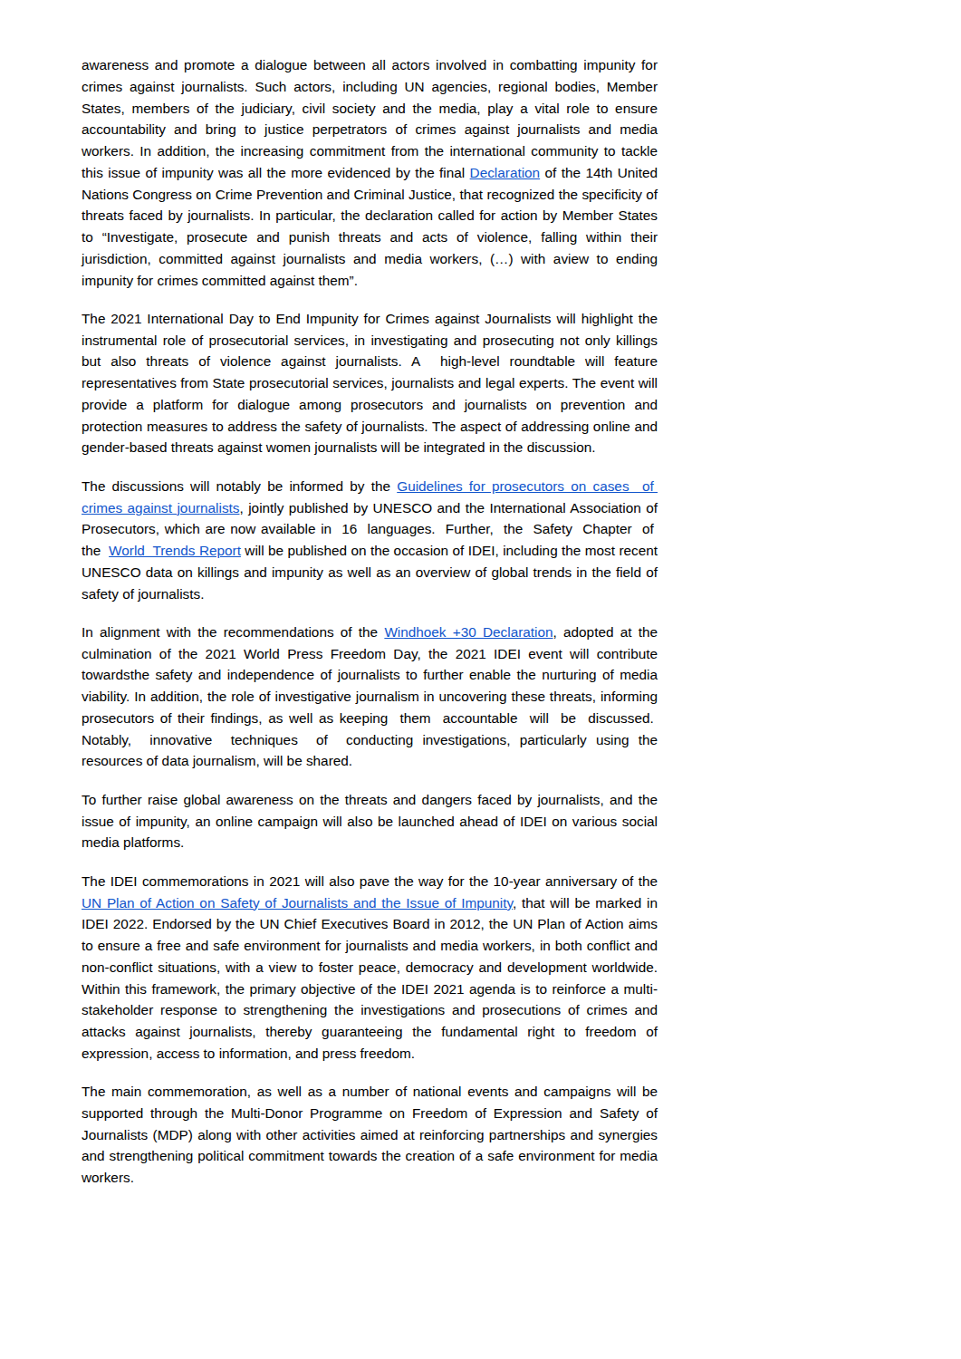awareness and promote a dialogue between all actors involved in combatting impunity for crimes against journalists. Such actors, including UN agencies, regional bodies, Member States, members of the judiciary, civil society and the media, play a vital role to ensure accountability and bring to justice perpetrators of crimes against journalists and media workers. In addition, the increasing commitment from the international community to tackle this issue of impunity was all the more evidenced by the final Declaration of the 14th United Nations Congress on Crime Prevention and Criminal Justice, that recognized the specificity of threats faced by journalists. In particular, the declaration called for action by Member States to “Investigate, prosecute and punish threats and acts of violence, falling within their jurisdiction, committed against journalists and media workers, (…) with aview to ending impunity for crimes committed against them”.
The 2021 International Day to End Impunity for Crimes against Journalists will highlight the instrumental role of prosecutorial services, in investigating and prosecuting not only killings but also threats of violence against journalists. A high-level roundtable will feature representatives from State prosecutorial services, journalists and legal experts. The event will provide a platform for dialogue among prosecutors and journalists on prevention and protection measures to address the safety of journalists. The aspect of addressing online and gender-based threats against women journalists will be integrated in the discussion.
The discussions will notably be informed by the Guidelines for prosecutors on cases of crimes against journalists, jointly published by UNESCO and the International Association of Prosecutors, which are now available in 16 languages. Further, the Safety Chapter of the World Trends Report will be published on the occasion of IDEI, including the most recent UNESCO data on killings and impunity as well as an overview of global trends in the field of safety of journalists.
In alignment with the recommendations of the Windhoek +30 Declaration, adopted at the culmination of the 2021 World Press Freedom Day, the 2021 IDEI event will contribute towardsthe safety and independence of journalists to further enable the nurturing of media viability. In addition, the role of investigative journalism in uncovering these threats, informing prosecutors of their findings, as well as keeping them accountable will be discussed. Notably, innovative techniques of conducting investigations, particularly using the resources of data journalism, will be shared.
To further raise global awareness on the threats and dangers faced by journalists, and the issue of impunity, an online campaign will also be launched ahead of IDEI on various social media platforms.
The IDEI commemorations in 2021 will also pave the way for the 10-year anniversary of the UN Plan of Action on Safety of Journalists and the Issue of Impunity, that will be marked in IDEI 2022. Endorsed by the UN Chief Executives Board in 2012, the UN Plan of Action aims to ensure a free and safe environment for journalists and media workers, in both conflict and non-conflict situations, with a view to foster peace, democracy and development worldwide. Within this framework, the primary objective of the IDEI 2021 agenda is to reinforce a multi-stakeholder response to strengthening the investigations and prosecutions of crimes and attacks against journalists, thereby guaranteeing the fundamental right to freedom of expression, access to information, and press freedom.
The main commemoration, as well as a number of national events and campaigns will be supported through the Multi-Donor Programme on Freedom of Expression and Safety of Journalists (MDP) along with other activities aimed at reinforcing partnerships and synergies and strengthening political commitment towards the creation of a safe environment for media workers.